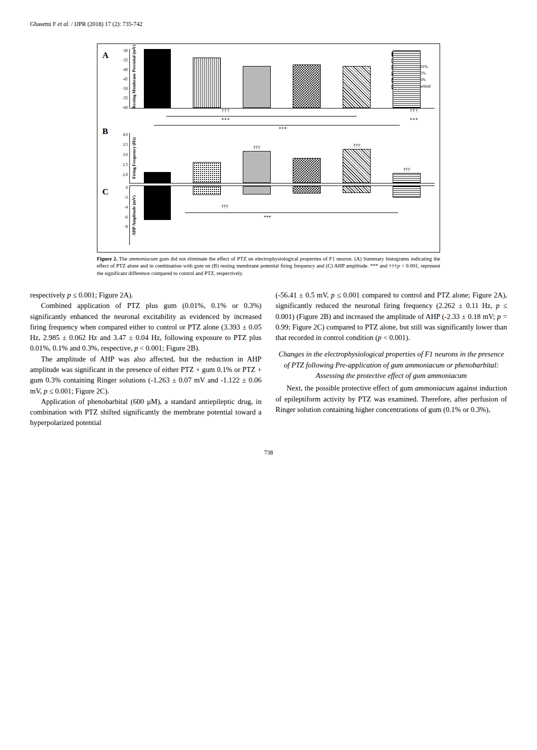Ghasemi F et al. / IJPR (2018) 17 (2): 735-742
A
Resting Membrane Potential (mV)
-30 -35 -40 -45 -50 -55 -60
Control
PTZ
PTZ+Gum 0.01%
PTZ+Gum 0.1%
PTZ+Gum 0.3%
PTZ+Phenobarbital
††† †††
*** ***
B
***
Firing Frequency (Hz)
4.0 3.5 3.0 2.5 2.0
†††
†††
†††
C
AHP Amplitude (mV)
0 -2 -4 -6 -8
†††
***
Figure 2. The ammoniacum gum did not eliminate the effect of PTZ on electrophysiological properties of F1 neuron. (A) Summary histograms indicating the effect of PTZ alone and in combination with gum on (B) resting membrane potential firing frequency and (C) AHP amplitude. *** and †††p < 0.001, represent the significant difference compared to control and PTZ, respectively.
respectively p ≤ 0.001; Figure 2A).
Combined application of PTZ plus gum (0.01%, 0.1% or 0.3%) significantly enhanced the neuronal excitability as evidenced by increased firing frequency when compared either to control or PTZ alone (3.393 ± 0.05 Hz, 2.985 ± 0.062 Hz and 3.47 ± 0.04 Hz, following exposure to PTZ plus 0.01%, 0.1% and 0.3%, respective, p < 0.001; Figure 2B).
The amplitude of AHP was also affected, but the reduction in AHP amplitude was significant in the presence of either PTZ + gum 0.1% or PTZ + gum 0.3% containing Ringer solutions (-1.263 ± 0.07 mV and -1.122 ± 0.06 mV, p ≤ 0.001; Figure 2C).
Application of phenobarbital (600 μM), a standard antiepileptic drug, in combination with PTZ shifted significantly the membrane potential toward a hyperpolarized potential
(-56.41 ± 0.5 mV, p ≤ 0.001 compared to control and PTZ alone; Figure 2A), significantly reduced the neuronal firing frequency (2.262 ± 0.11 Hz, p ≤ 0.001) (Figure 2B) and increased the amplitude of AHP (-2.33 ± 0.18 mV; p = 0.99; Figure 2C) compared to PTZ alone, but still was significantly lower than that recorded in control condition (p < 0.001).
Changes in the electrophysiological properties of F1 neurons in the presence of PTZ following Pre-application of gum ammoniacum or phenobarbital: Assessing the protective effect of gum ammoniacum
Next, the possible protective effect of gum ammoniacum against induction of epileptiform activity by PTZ was examined. Therefore, after perfusion of Ringer solution containing higher concentrations of gum (0.1% or 0.3%),
738